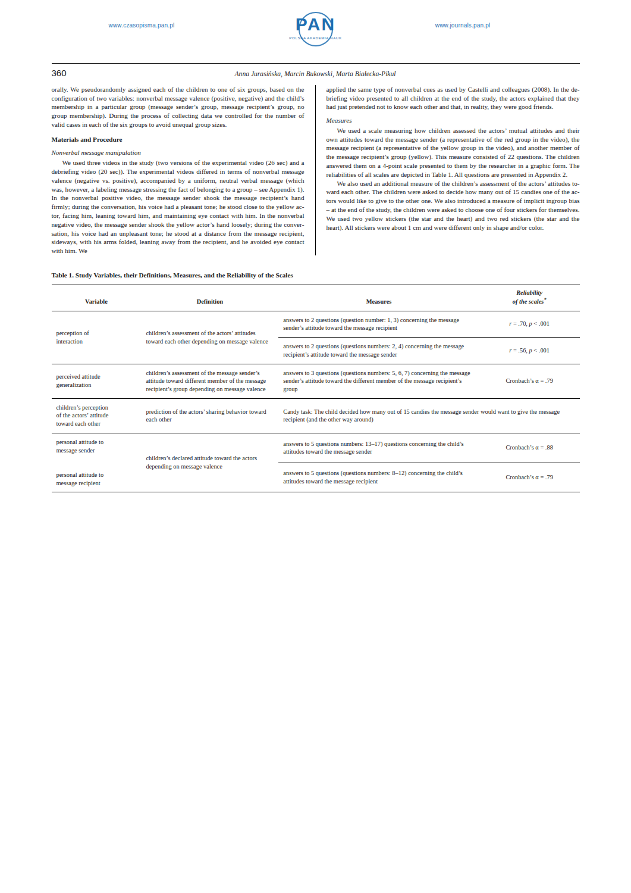www.czasopisma.pan.pl www.journals.pan.pl
PAN
Polska Akademia Nauk
360
Anna Jurasińska, Marcin Bukowski, Marta Białecka-Pikul
orally. We pseudorandomly assigned each of the children to one of six groups, based on the configuration of two variables: nonverbal message valence (positive, negative) and the child’s membership in a particular group (message sender’s group, message recipient’s group, no group membership). During the process of collecting data we controlled for the number of valid cases in each of the six groups to avoid unequal group sizes.
Materials and Procedure
Nonverbal message manipulation
We used three videos in the study (two versions of the experimental video (26 sec) and a debriefing video (20 sec)). The experimental videos differed in terms of nonverbal message valence (negative vs. positive), accompanied by a uniform, neutral verbal message (which was, however, a labeling message stressing the fact of belonging to a group – see Appendix 1). In the nonverbal positive video, the message sender shook the message recipient’s hand firmly; during the conversation, his voice had a pleasant tone; he stood close to the yellow actor, facing him, leaning toward him, and maintaining eye contact with him. In the nonverbal negative video, the message sender shook the yellow actor’s hand loosely; during the conversation, his voice had an unpleasant tone; he stood at a distance from the message recipient, sideways, with his arms folded, leaning away from the recipient, and he avoided eye contact with him. We
applied the same type of nonverbal cues as used by Castelli and colleagues (2008). In the debriefing video presented to all children at the end of the study, the actors explained that they had just pretended not to know each other and that, in reality, they were good friends.
Measures
We used a scale measuring how children assessed the actors’ mutual attitudes and their own attitudes toward the message sender (a representative of the red group in the video), the message recipient (a representative of the yellow group in the video), and another member of the message recipient’s group (yellow). This measure consisted of 22 questions. The children answered them on a 4-point scale presented to them by the researcher in a graphic form. The reliabilities of all scales are depicted in Table 1. All questions are presented in Appendix 2.
We also used an additional measure of the children’s assessment of the actors’ attitudes toward each other. The children were asked to decide how many out of 15 candies one of the actors would like to give to the other one. We also introduced a measure of implicit ingroup bias – at the end of the study, the children were asked to choose one of four stickers for themselves. We used two yellow stickers (the star and the heart) and two red stickers (the star and the heart). All stickers were about 1 cm and were different only in shape and/or color.
Table 1. Study Variables, their Definitions, Measures, and the Reliability of the Scales
| Variable | Definition | Measures | Reliability of the scales * |
| --- | --- | --- | --- |
| perception of interaction | children’s assessment of the actors’ attitudes toward each other depending on message valence | answers to 2 questions (question number: 1, 3) concerning the message sender’s attitude toward the message recipient | r = .70, p < .001 |
| answers to 2 questions (questions numbers: 2, 4) concerning the message recipient’s attitude toward the message sender | r = .56, p < .001 |
| perceived attitude generalization | children’s assessment of the message sender’s attitude toward different member of the message recipient’s group depending on message valence | answers to 3 questions (questions numbers: 5, 6, 7) concerning the message sender’s attitude toward the different member of the message recipient’s group | Cronbach’s α = .79 |
| children’s perception of the actors’ attitude toward each other | prediction of the actors’ sharing behavior toward each other | Candy task: The child decided how many out of 15 candies the message sender would want to give the message recipient (and the other way around) |
| personal attitude to message sender personal attitude to message recipient | children’s declared attitude toward the actors depending on message valence | answers to 5 questions numbers: 13–17) questions concerning the child’s attitudes toward the message sender | Cronbach’s α = .88 |
| answers to 5 questions (questions numbers: 8–12) concerning the child’s attitudes toward the message recipient | Cronbach’s α = .79 |